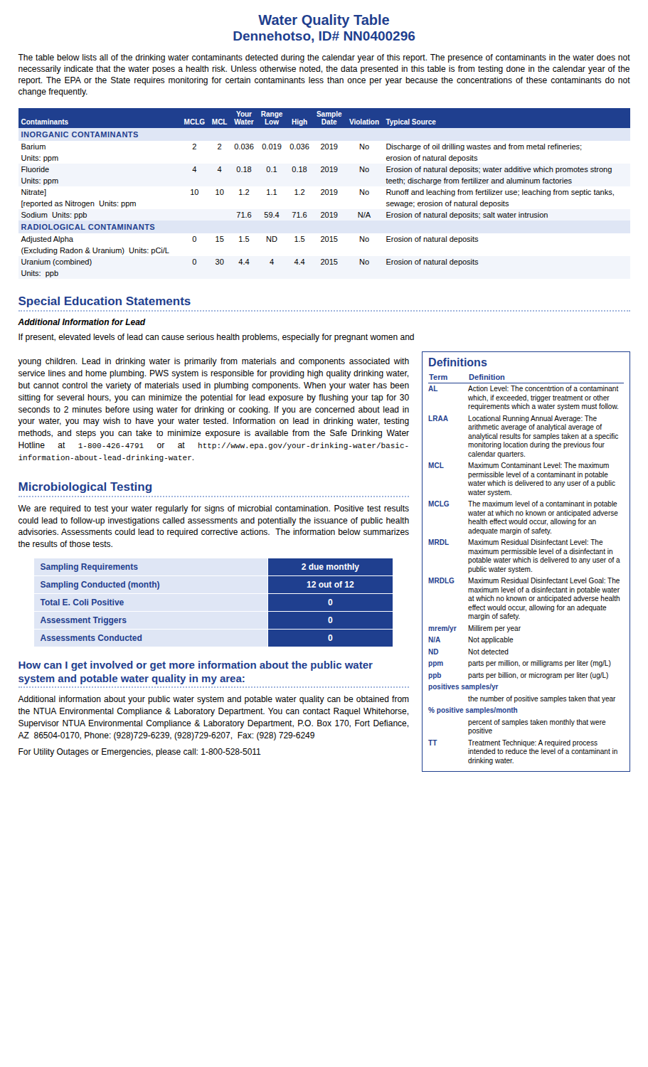Water Quality Table Dennehotso, ID# NN0400296
The table below lists all of the drinking water contaminants detected during the calendar year of this report. The presence of contaminants in the water does not necessarily indicate that the water poses a health risk. Unless otherwise noted, the data presented in this table is from testing done in the calendar year of the report. The EPA or the State requires monitoring for certain contaminants less than once per year because the concentrations of these contaminants do not change frequently.
| Contaminants | MCLG | MCL | Your Water | Range Low | High | Sample Date | Violation | Typical Source |
| --- | --- | --- | --- | --- | --- | --- | --- | --- |
| INORGANIC CONTAMINANTS |
| Barium | 2 | 2 | 0.036 | 0.019 | 0.036 | 2019 | No | Discharge of oil drilling wastes and from metal refineries; |
| Units: ppm | | erosion of natural deposits |
| Fluoride | 4 | 4 | 0.18 | 0.1 | 0.18 | 2019 | No | Erosion of natural deposits; water additive which promotes strong |
| Units: ppm | | teeth; discharge from fertilizer and aluminum factories |
| Nitrate] | 10 | 10 | 1.2 | 1.1 | 1.2 | 2019 | No | Runoff and leaching from fertilizer use; leaching from septic tanks, |
| [reported as Nitrogen Units: ppm | | sewage; erosion of natural deposits |
| Sodium Units: ppb | | | 71.6 | 59.4 | 71.6 | 2019 | N/A | Erosion of natural deposits; salt water intrusion |
| RADIOLOGICAL CONTAMINANTS |
| Adjusted Alpha | 0 | 15 | 1.5 | ND | 1.5 | 2015 | No | Erosion of natural deposits |
| (Excluding Radon & Uranium) Units: pCi/L | |
| Uranium (combined) | 0 | 30 | 4.4 | 4 | 4.4 | 2015 | No | Erosion of natural deposits |
| Units: ppb | |
Special Education Statements
Additional Information for Lead
If present, elevated levels of lead can cause serious health problems, especially for pregnant women and
young children. Lead in drinking water is primarily from materials and components associated with service lines and home plumbing. PWS system is responsible for providing high quality drinking water, but cannot control the variety of materials used in plumbing components. When your water has been sitting for several hours, you can minimize the potential for lead exposure by flushing your tap for 30 seconds to 2 minutes before using water for drinking or cooking. If you are concerned about lead in your water, you may wish to have your water tested. Information on lead in drinking water, testing methods, and steps you can take to minimize exposure is available from the Safe Drinking Water Hotline at 1-800-426-4791 or at http://www.epa.gov/your-drinking-water/basic-information-about-lead-drinking-water.
Microbiological Testing
We are required to test your water regularly for signs of microbial contamination. Positive test results could lead to follow-up investigations called assessments and potentially the issuance of public health advisories. Assessments could lead to required corrective actions. The information below summarizes the results of those tests.
| Sampling Requirements | 2 due monthly |
| Sampling Conducted (month) | 12 out of 12 |
| Total E. Coli Positive | 0 |
| Assessment Triggers | 0 |
| Assessments Conducted | 0 |
How can I get involved or get more information about the public water system and potable water quality in my area:
Additional information about your public water system and potable water quality can be obtained from the NTUA Environmental Compliance & Laboratory Department. You can contact Raquel Whitehorse, Supervisor NTUA Environmental Compliance & Laboratory Department, P.O. Box 170, Fort Defiance, AZ 86504-0170, Phone: (928)729-6239, (928)729-6207, Fax: (928) 729-6249
For Utility Outages or Emergencies, please call: 1-800-528-5011
Definitions
| Term | Definition |
| --- | --- |
| AL | Action Level: The concentrtion of a contaminant which, if exceeded, trigger treatment or other requirements which a water system must follow. |
| LRAA | Locational Running Annual Average: The arithmetic average of analytical average of analytical results for samples taken at a specific monitoring location during the previous four calendar quarters. |
| MCL | Maximum Contaminant Level: The maximum permissible level of a contaminant in potable water which is delivered to any user of a public water system. |
| MCLG | The maximum level of a contaminant in potable water at which no known or anticipated adverse health effect would occur, allowing for an adequate margin of safety. |
| MRDL | Maximum Residual Disinfectant Level: The maximum permissible level of a disinfectant in potable water which is delivered to any user of a public water system. |
| MRDLG | Maximum Residual Disinfectant Level Goal: The maximum level of a disinfectant in potable water at which no known or anticipated adverse health effect would occur, allowing for an adequate margin of safety. |
| mrem/yr | Millirem per year |
| N/A | Not applicable |
| ND | Not detected |
| ppm | parts per million, or milligrams per liter (mg/L) |
| ppb | parts per billion, or microgram per liter (ug/L) |
| positives samples/yr |
| | the number of positive samples taken that year |
| % positive samples/month |
| | percent of samples taken monthly that were positive |
| TT | Treatment Technique: A required process intended to reduce the level of a contaminant in drinking water. |